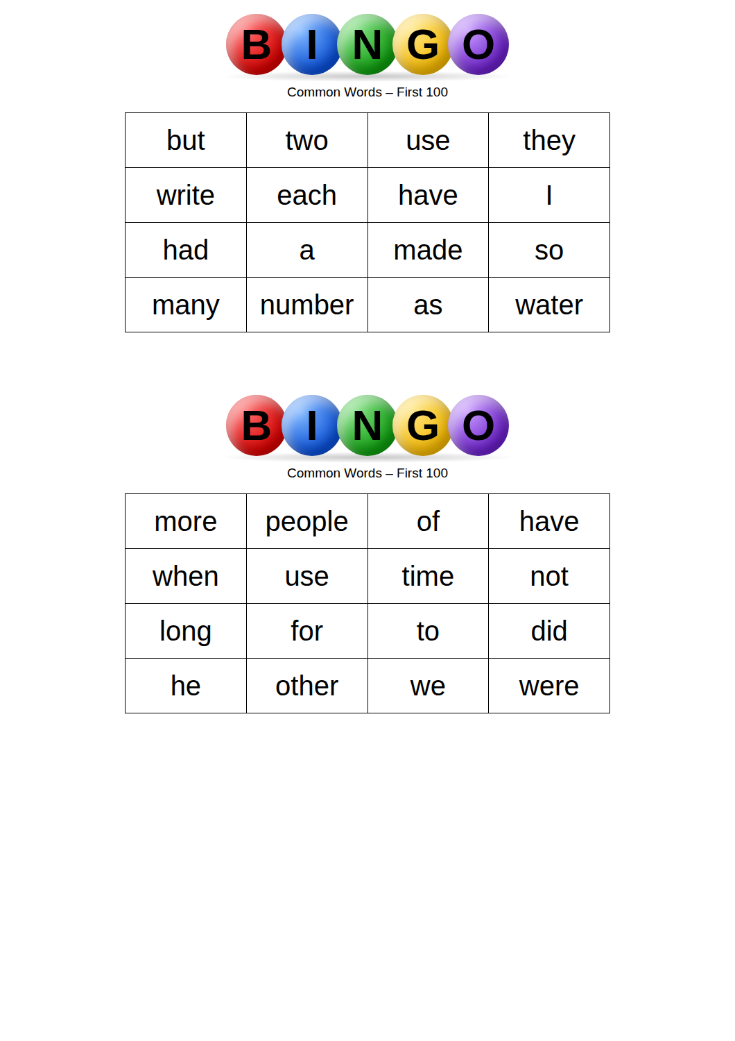BINGO
Common Words – First 100
| but | two | use | they |
| write | each | have | I |
| had | a | made | so |
| many | number | as | water |
BINGO
Common Words – First 100
| more | people | of | have |
| when | use | time | not |
| long | for | to | did |
| he | other | we | were |